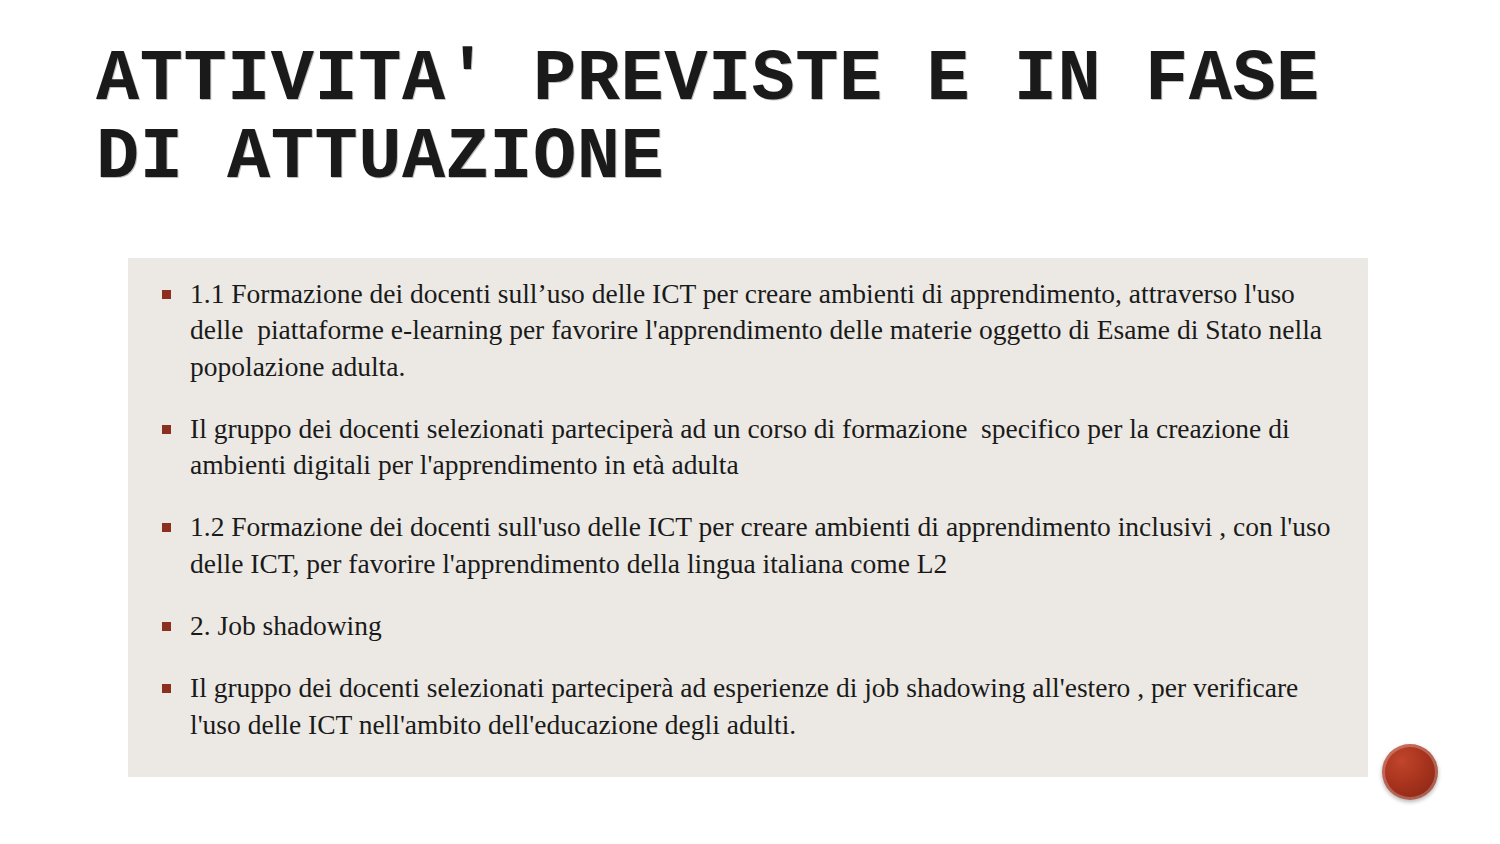Attivita' previste e in fase di attuazione
1.1 Formazione dei docenti sull’uso delle ICT per creare ambienti di apprendimento, attraverso l'uso delle piattaforme e-learning per favorire l'apprendimento delle materie oggetto di Esame di Stato nella popolazione adulta.
Il gruppo dei docenti selezionati parteciperà ad un corso di formazione specifico per la creazione di ambienti digitali per l'apprendimento in età adulta
1.2 Formazione dei docenti sull'uso delle ICT per creare ambienti di apprendimento inclusivi , con l'uso delle ICT, per favorire l'apprendimento della lingua italiana come L2
2. Job shadowing
Il gruppo dei docenti selezionati parteciperà ad esperienze di job shadowing all'estero , per verificare l'uso delle ICT nell'ambito dell'educazione degli adulti.